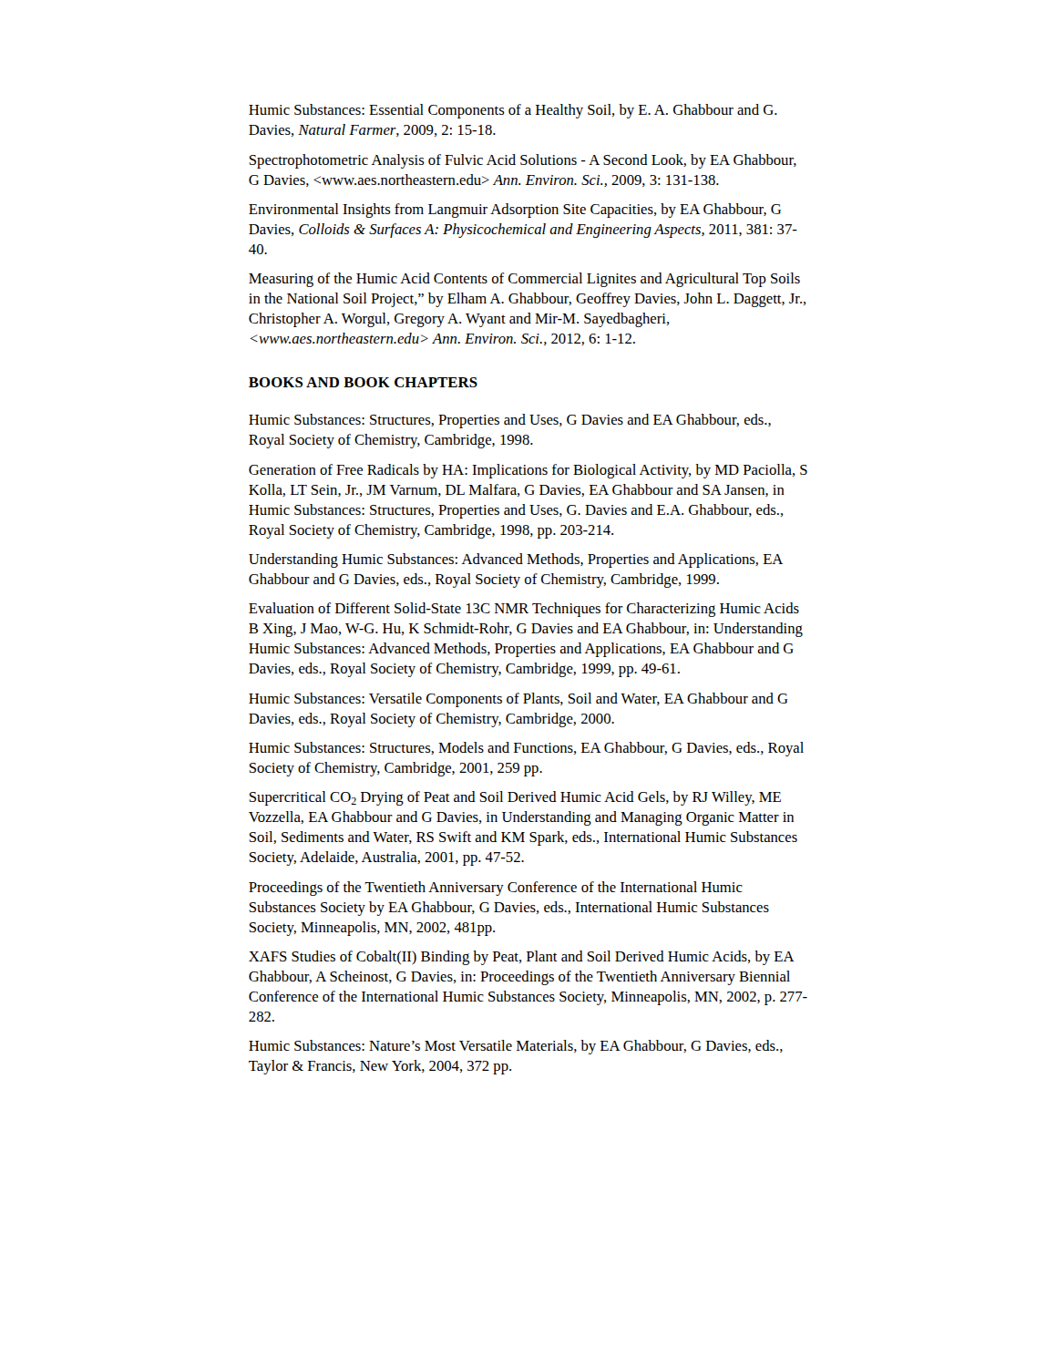Humic Substances: Essential Components of a Healthy Soil, by E. A. Ghabbour and G. Davies, Natural Farmer, 2009, 2: 15-18.
Spectrophotometric Analysis of Fulvic Acid Solutions - A Second Look, by EA Ghabbour, G Davies, <www.aes.northeastern.edu> Ann. Environ. Sci., 2009, 3: 131-138.
Environmental Insights from Langmuir Adsorption Site Capacities, by EA Ghabbour, G Davies, Colloids & Surfaces A: Physicochemical and Engineering Aspects, 2011, 381: 37-40.
Measuring of the Humic Acid Contents of Commercial Lignites and Agricultural Top Soils in the National Soil Project,” by Elham A. Ghabbour, Geoffrey Davies, John L. Daggett, Jr., Christopher A. Worgul, Gregory A. Wyant and Mir-M. Sayedbagheri, <www.aes.northeastern.edu> Ann. Environ. Sci., 2012, 6: 1-12.
BOOKS AND BOOK CHAPTERS
Humic Substances: Structures, Properties and Uses, G Davies and EA Ghabbour, eds., Royal Society of Chemistry, Cambridge, 1998.
Generation of Free Radicals by HA: Implications for Biological Activity, by MD Paciolla, S Kolla, LT Sein, Jr., JM Varnum, DL Malfara, G Davies, EA Ghabbour and SA Jansen, in Humic Substances: Structures, Properties and Uses, G. Davies and E.A. Ghabbour, eds., Royal Society of Chemistry, Cambridge, 1998, pp. 203-214.
Understanding Humic Substances: Advanced Methods, Properties and Applications, EA Ghabbour and G Davies, eds., Royal Society of Chemistry, Cambridge, 1999.
Evaluation of Different Solid-State 13C NMR Techniques for Characterizing Humic Acids B Xing, J Mao, W-G. Hu, K Schmidt-Rohr, G Davies and EA Ghabbour, in: Understanding Humic Substances: Advanced Methods, Properties and Applications, EA Ghabbour and G Davies, eds., Royal Society of Chemistry, Cambridge, 1999, pp. 49-61.
Humic Substances: Versatile Components of Plants, Soil and Water, EA Ghabbour and G Davies, eds., Royal Society of Chemistry, Cambridge, 2000.
Humic Substances: Structures, Models and Functions, EA Ghabbour, G Davies, eds., Royal Society of Chemistry, Cambridge, 2001, 259 pp.
Supercritical CO2 Drying of Peat and Soil Derived Humic Acid Gels, by RJ Willey, ME Vozzella, EA Ghabbour and G Davies, in Understanding and Managing Organic Matter in Soil, Sediments and Water, RS Swift and KM Spark, eds., International Humic Substances Society, Adelaide, Australia, 2001, pp. 47-52.
Proceedings of the Twentieth Anniversary Conference of the International Humic Substances Society by EA Ghabbour, G Davies, eds., International Humic Substances Society, Minneapolis, MN, 2002, 481pp.
XAFS Studies of Cobalt(II) Binding by Peat, Plant and Soil Derived Humic Acids, by EA Ghabbour, A Scheinost, G Davies, in: Proceedings of the Twentieth Anniversary Biennial Conference of the International Humic Substances Society, Minneapolis, MN, 2002, p. 277-282.
Humic Substances: Nature’s Most Versatile Materials, by EA Ghabbour, G Davies, eds., Taylor & Francis, New York, 2004, 372 pp.